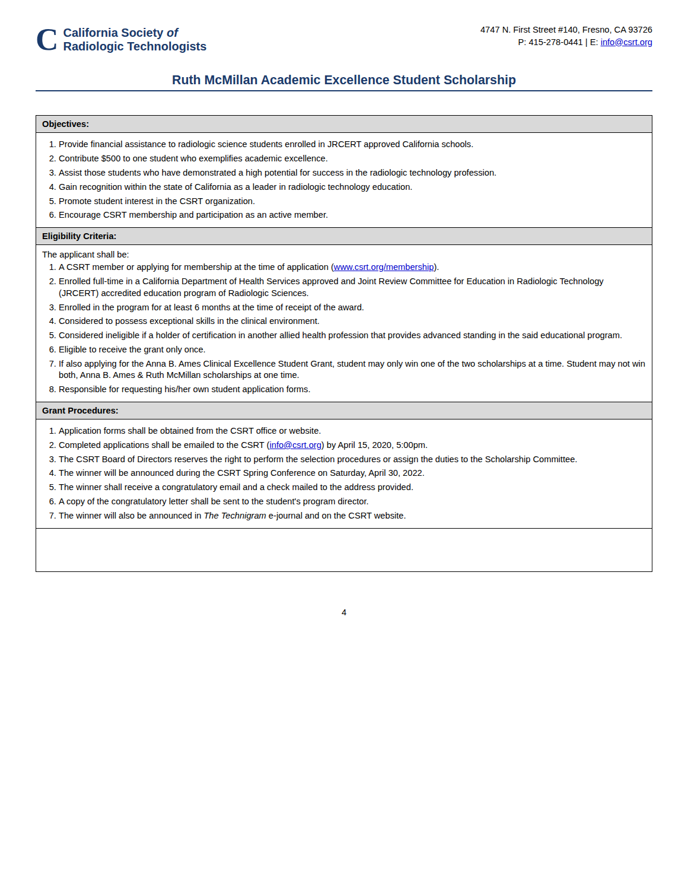C
California Society of
Radiologic Technologists
4747 N. First Street #140, Fresno, CA 93726
P: 415-278-0441 | E: info@csrt.org
Ruth McMillan Academic Excellence Student Scholarship
| Objectives: |
| Provide financial assistance to radiologic science students enrolled in JRCERT approved California schools. Contribute $500 to one student who exemplifies academic excellence. Assist those students who have demonstrated a high potential for success in the radiologic technology profession. Gain recognition within the state of California as a leader in radiologic technology education. Promote student interest in the CSRT organization. Encourage CSRT membership and participation as an active member. |
| Eligibility Criteria: |
| The applicant shall be: A CSRT member or applying for membership at the time of application ( www.csrt.org/membership ). Enrolled full-time in a California Department of Health Services approved and Joint Review Committee for Education in Radiologic Technology (JRCERT) accredited education program of Radiologic Sciences. Enrolled in the program for at least 6 months at the time of receipt of the award. Considered to possess exceptional skills in the clinical environment. Considered ineligible if a holder of certification in another allied health profession that provides advanced standing in the said educational program. Eligible to receive the grant only once. If also applying for the Anna B. Ames Clinical Excellence Student Grant, student may only win one of the two scholarships at a time. Student may not win both, Anna B. Ames & Ruth McMillan scholarships at one time. Responsible for requesting his/her own student application forms. |
| Grant Procedures: |
| Application forms shall be obtained from the CSRT office or website. Completed applications shall be emailed to the CSRT ( info@csrt.org ) by April 15, 2020, 5:00pm. The CSRT Board of Directors reserves the right to perform the selection procedures or assign the duties to the Scholarship Committee. The winner will be announced during the CSRT Spring Conference on Saturday, April 30, 2022. The winner shall receive a congratulatory email and a check mailed to the address provided. A copy of the congratulatory letter shall be sent to the student's program director. The winner will also be announced in The Technigram e-journal and on the CSRT website. |
4